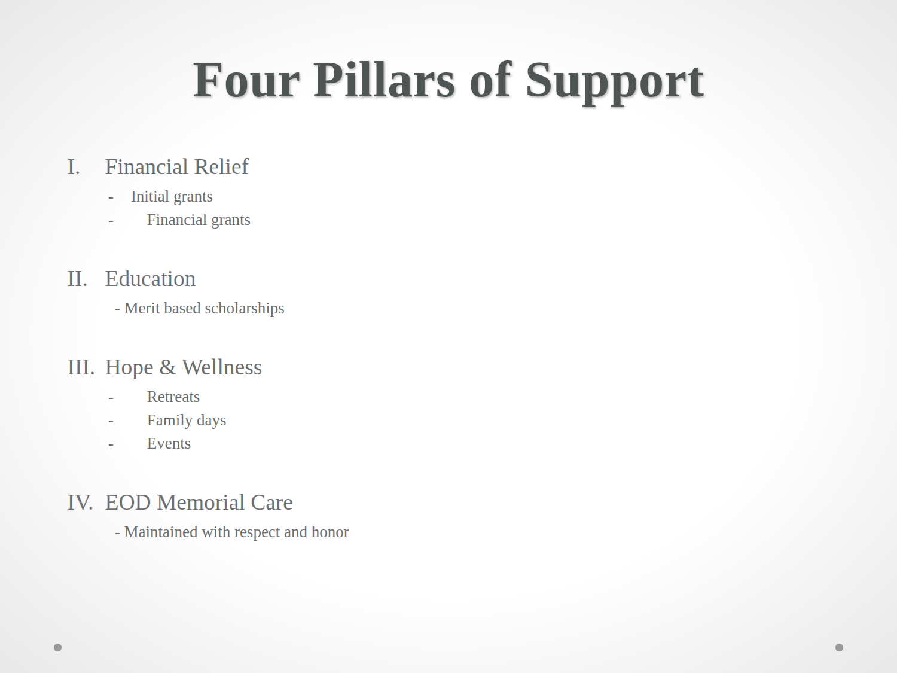Four Pillars of Support
I. Financial Relief
-Initial grants
-Financial grants
II. Education
- Merit based scholarships
III. Hope & Wellness
-Retreats
-Family days
-Events
IV. EOD Memorial Care
- Maintained with respect and honor